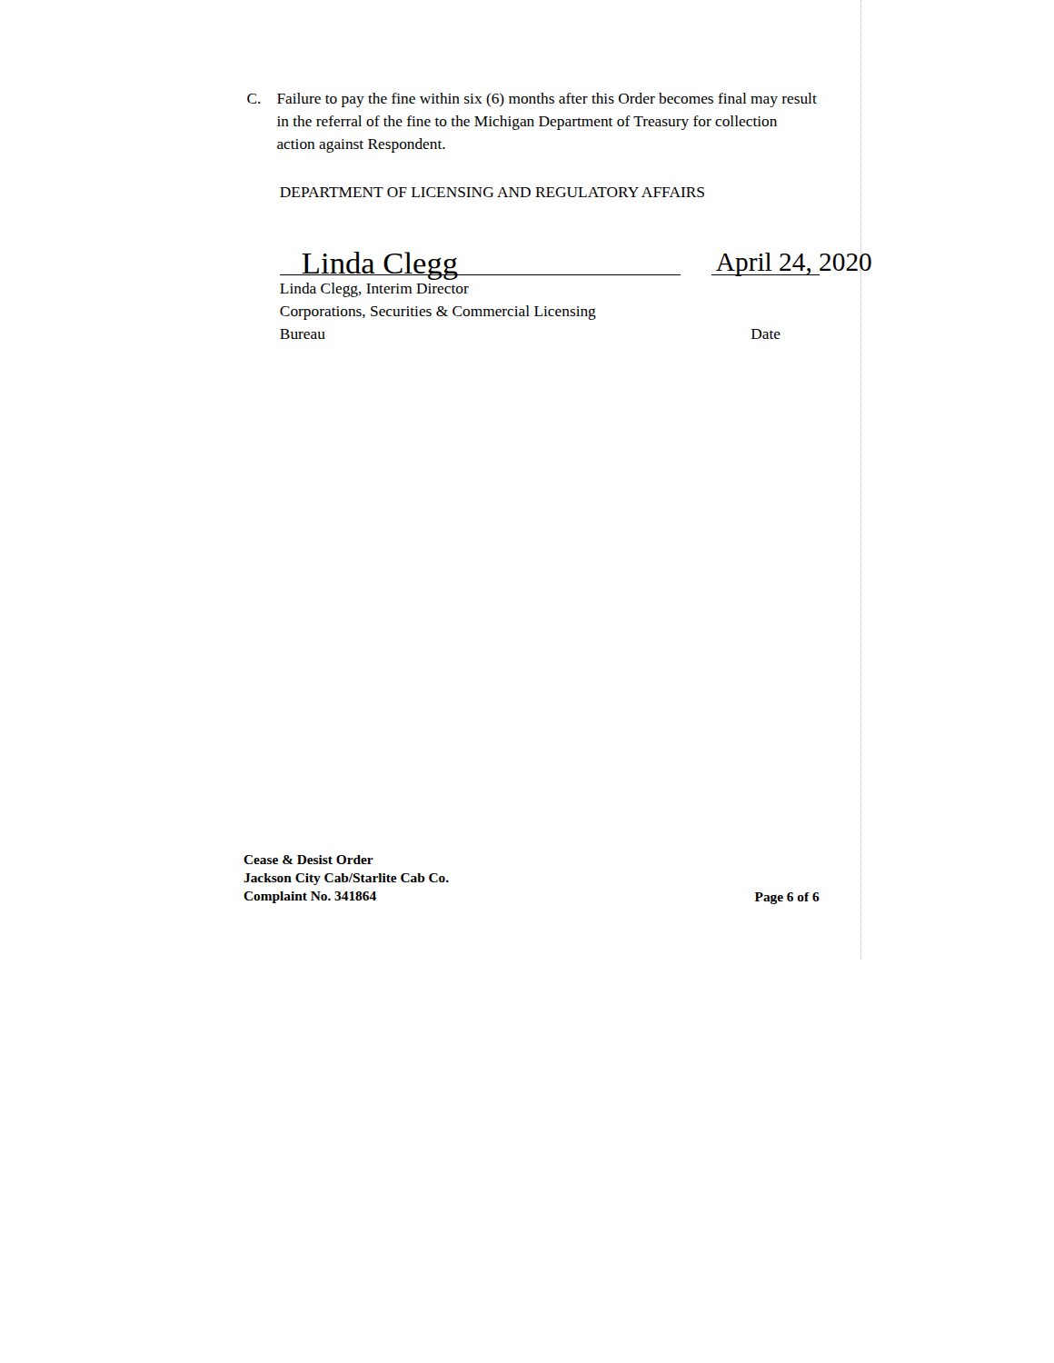C.
Failure to pay the fine within six (6) months after this Order becomes final may result in the referral of the fine to the Michigan Department of Treasury for collection action against Respondent.
DEPARTMENT OF LICENSING AND REGULATORY AFFAIRS
Linda Clegg
April 24, 2020
Linda Clegg, Interim Director
Corporations, Securities & Commercial Licensing
Bureau
Date
Cease & Desist Order
Jackson City Cab/Starlite Cab Co.
Complaint No. 341864
Page 6 of 6